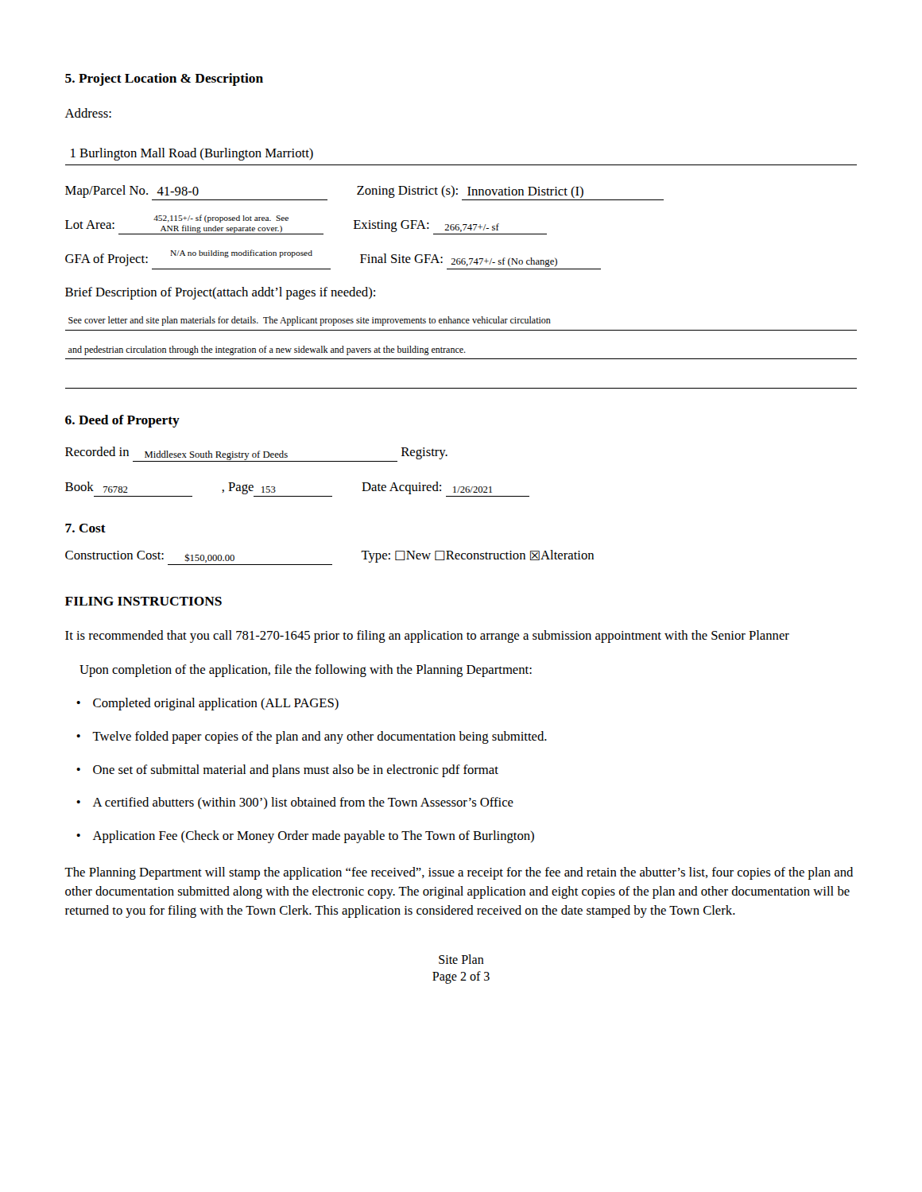5. Project Location & Description
Address:
1 Burlington Mall Road (Burlington Marriott)
Map/Parcel No. 41-98-0
Zoning District (s): Innovation District (I)
Lot Area: 452,115+/- sf (proposed lot area. See ANR filing under separate cover.)
Existing GFA: 266,747+/- sf
GFA of Project: N/A no building modification proposed
Final Site GFA: 266,747+/- sf (No change)
Brief Description of Project(attach addt’l pages if needed):
See cover letter and site plan materials for details. The Applicant proposes site improvements to enhance vehicular circulation
and pedestrian circulation through the integration of a new sidewalk and pavers at the building entrance.
6. Deed of Property
Recorded in Middlesex South Registry of Deeds Registry.
Book 76782
, Page 153
Date Acquired: 1/26/2021
7. Cost
Construction Cost: $150,000.00
Type: ☐New ☐Reconstruction ☒Alteration
FILING INSTRUCTIONS
It is recommended that you call 781-270-1645 prior to filing an application to arrange a submission appointment with the Senior Planner
Upon completion of the application, file the following with the Planning Department:
Completed original application (ALL PAGES)
Twelve folded paper copies of the plan and any other documentation being submitted.
One set of submittal material and plans must also be in electronic pdf format
A certified abutters (within 300’) list obtained from the Town Assessor’s Office
Application Fee (Check or Money Order made payable to The Town of Burlington)
The Planning Department will stamp the application “fee received”, issue a receipt for the fee and retain the abutter’s list, four copies of the plan and other documentation submitted along with the electronic copy. The original application and eight copies of the plan and other documentation will be returned to you for filing with the Town Clerk. This application is considered received on the date stamped by the Town Clerk.
Site Plan
Page 2 of 3